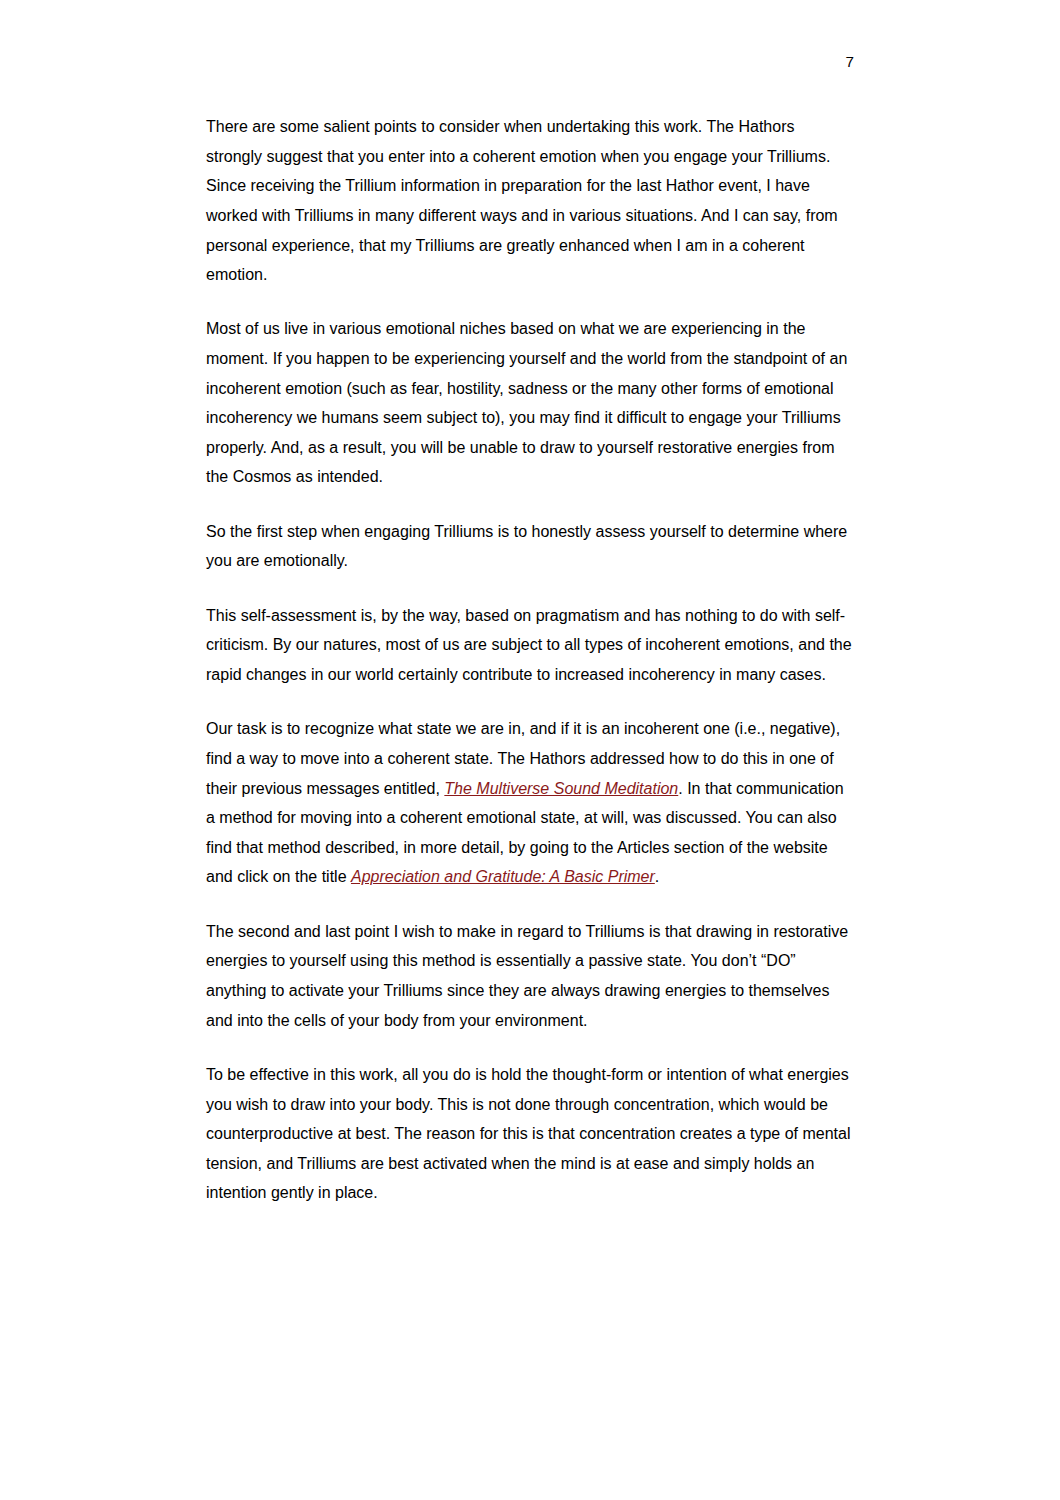7
There are some salient points to consider when undertaking this work. The Hathors strongly suggest that you enter into a coherent emotion when you engage your Trilliums. Since receiving the Trillium information in preparation for the last Hathor event, I have worked with Trilliums in many different ways and in various situations. And I can say, from personal experience, that my Trilliums are greatly enhanced when I am in a coherent emotion.
Most of us live in various emotional niches based on what we are experiencing in the moment. If you happen to be experiencing yourself and the world from the standpoint of an incoherent emotion (such as fear, hostility, sadness or the many other forms of emotional incoherency we humans seem subject to), you may find it difficult to engage your Trilliums properly. And, as a result, you will be unable to draw to yourself restorative energies from the Cosmos as intended.
So the first step when engaging Trilliums is to honestly assess yourself to determine where you are emotionally.
This self-assessment is, by the way, based on pragmatism and has nothing to do with self-criticism. By our natures, most of us are subject to all types of incoherent emotions, and the rapid changes in our world certainly contribute to increased incoherency in many cases.
Our task is to recognize what state we are in, and if it is an incoherent one (i.e., negative), find a way to move into a coherent state. The Hathors addressed how to do this in one of their previous messages entitled, The Multiverse Sound Meditation. In that communication a method for moving into a coherent emotional state, at will, was discussed. You can also find that method described, in more detail, by going to the Articles section of the website and click on the title Appreciation and Gratitude: A Basic Primer.
The second and last point I wish to make in regard to Trilliums is that drawing in restorative energies to yourself using this method is essentially a passive state. You don’t “DO” anything to activate your Trilliums since they are always drawing energies to themselves and into the cells of your body from your environment.
To be effective in this work, all you do is hold the thought-form or intention of what energies you wish to draw into your body. This is not done through concentration, which would be counterproductive at best. The reason for this is that concentration creates a type of mental tension, and Trilliums are best activated when the mind is at ease and simply holds an intention gently in place.